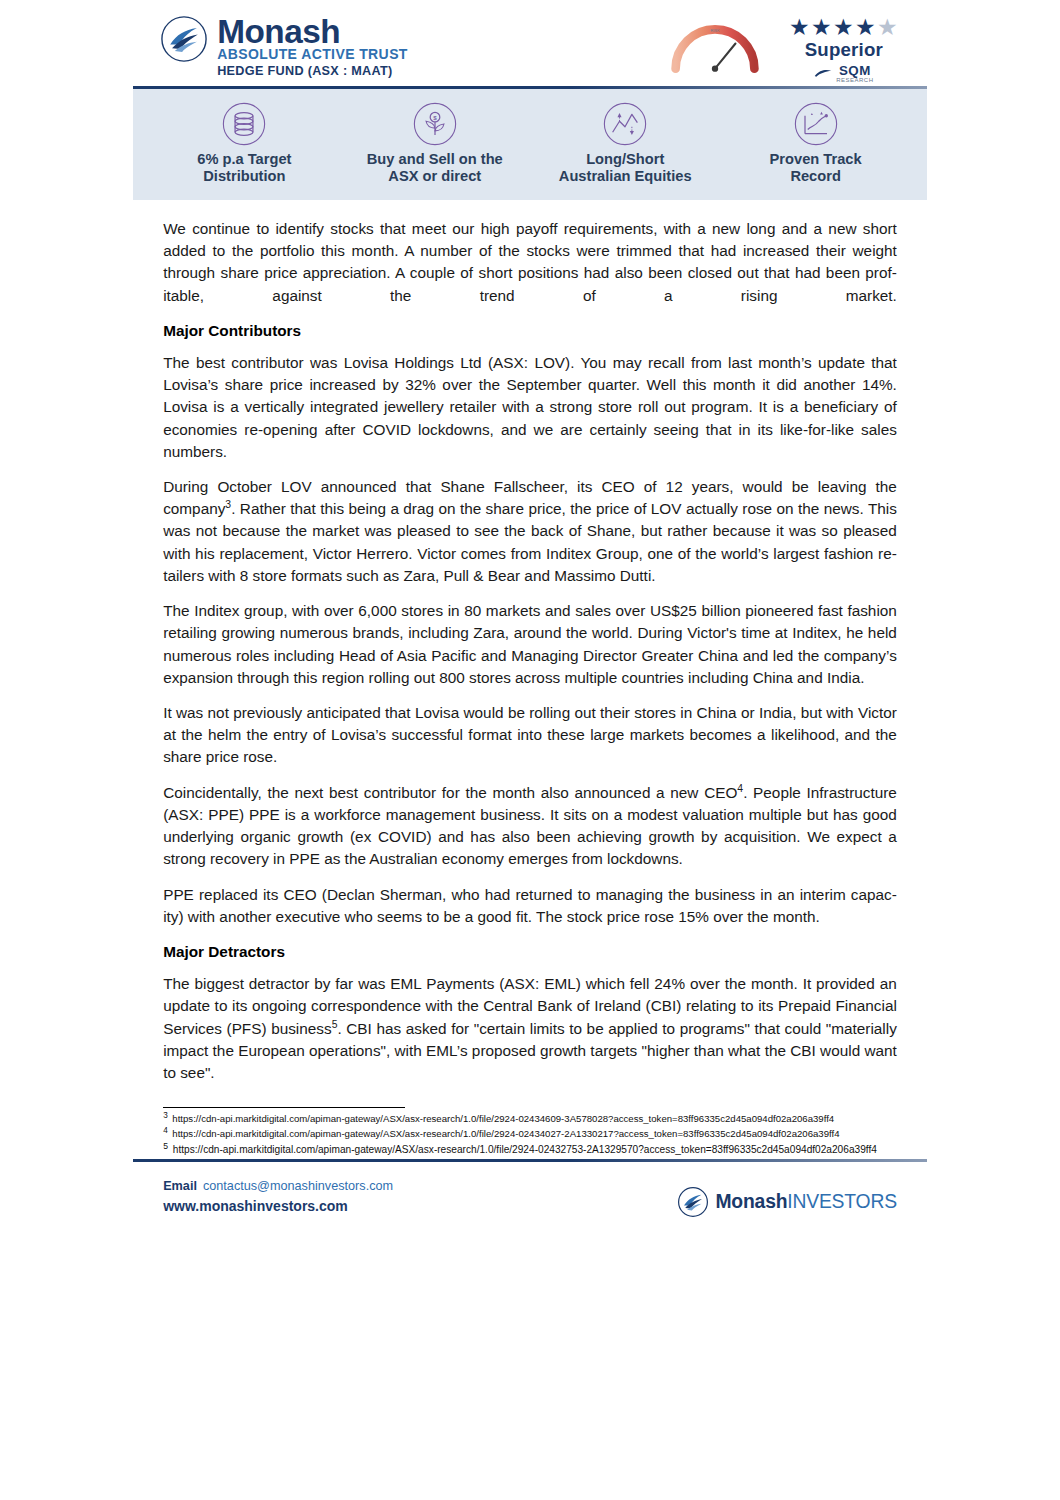Monash ABSOLUTE ACTIVE TRUST HEDGE FUND (ASX : MAAT)
RISK
★★★★★
Superior
SQM RESEARCH
6% p.a Target
Distribution
$
Buy and Sell on the
ASX or direct
Long/Short
Australian Equities
Proven Track
Record
We continue to identify stocks that meet our high payoff requirements, with a new long and a new short added to the portfolio this month. A number of the stocks were trimmed that had increased their weight through share price appreciation. A couple of short positions had also been closed out that had been profitable, against the trend of a rising market.
Major Contributors
The best contributor was Lovisa Holdings Ltd (ASX: LOV). You may recall from last month’s update that Lovisa’s share price increased by 32% over the September quarter. Well this month it did another 14%. Lovisa is a vertically integrated jewellery retailer with a strong store roll out program. It is a beneficiary of economies re-opening after COVID lockdowns, and we are certainly seeing that in its like-for-like sales numbers.
During October LOV announced that Shane Fallscheer, its CEO of 12 years, would be leaving the company3. Rather that this being a drag on the share price, the price of LOV actually rose on the news. This was not because the market was pleased to see the back of Shane, but rather because it was so pleased with his replacement, Victor Herrero. Victor comes from Inditex Group, one of the world’s largest fashion retailers with 8 store formats such as Zara, Pull & Bear and Massimo Dutti.
The Inditex group, with over 6,000 stores in 80 markets and sales over US$25 billion pioneered fast fashion retailing growing numerous brands, including Zara, around the world. During Victor's time at Inditex, he held numerous roles including Head of Asia Pacific and Managing Director Greater China and led the company’s expansion through this region rolling out 800 stores across multiple countries including China and India.
It was not previously anticipated that Lovisa would be rolling out their stores in China or India, but with Victor at the helm the entry of Lovisa’s successful format into these large markets becomes a likelihood, and the share price rose.
Coincidentally, the next best contributor for the month also announced a new CEO4. People Infrastructure (ASX: PPE) PPE is a workforce management business. It sits on a modest valuation multiple but has good underlying organic growth (ex COVID) and has also been achieving growth by acquisition. We expect a strong recovery in PPE as the Australian economy emerges from lockdowns.
PPE replaced its CEO (Declan Sherman, who had returned to managing the business in an interim capacity) with another executive who seems to be a good fit. The stock price rose 15% over the month.
Major Detractors
The biggest detractor by far was EML Payments (ASX: EML) which fell 24% over the month. It provided an update to its ongoing correspondence with the Central Bank of Ireland (CBI) relating to its Prepaid Financial Services (PFS) business5. CBI has asked for "certain limits to be applied to programs" that could "materially impact the European operations", with EML’s proposed growth targets "higher than what the CBI would want to see".
3 https://cdn-api.markitdigital.com/apiman-gateway/ASX/asx-research/1.0/file/2924-02434609-3A578028?access_token=83ff96335c2d45a094df02a206a39ff4
4 https://cdn-api.markitdigital.com/apiman-gateway/ASX/asx-research/1.0/file/2924-02434027-2A1330217?access_token=83ff96335c2d45a094df02a206a39ff4
5 https://cdn-api.markitdigital.com/apiman-gateway/ASX/asx-research/1.0/file/2924-02432753-2A1329570?access_token=83ff96335c2d45a094df02a206a39ff4
Emailcontactus@monashinvestors.com
www.monashinvestors.com
MonashINVESTORS